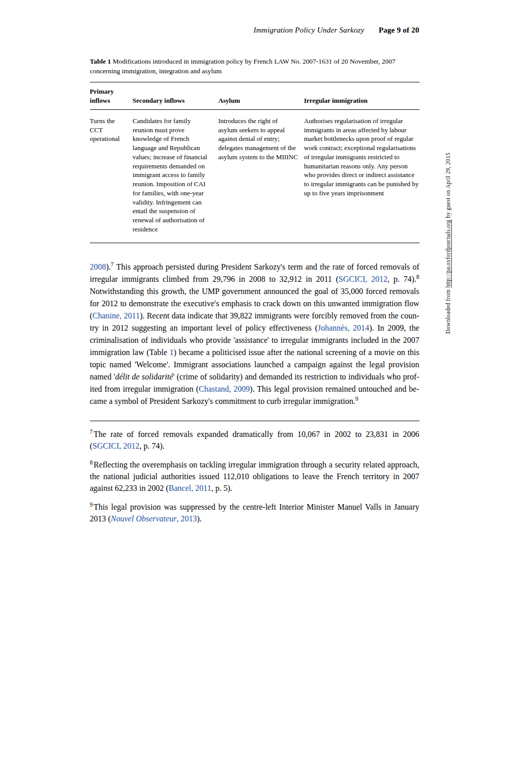Immigration Policy Under Sarkozy Page 9 of 20
Downloaded from http://pa.oxfordjournals.org by guest on April 29, 2015
Table 1 Modifications introduced in immigration policy by French LAW No. 2007-1631 of 20 November, 2007 concerning immigration, integration and asylum
| Primary inflows | Secondary inflows | Asylum | Irregular immigration |
| --- | --- | --- | --- |
| Turns the CCT operational | Candidates for family reunion must prove knowledge of French language and Republican values; increase of financial requirements demanded on immigrant access to family reunion. Imposition of CAI for families, with one-year validity. Infringement can entail the suspension of renewal of authorisation of residence | Introduces the right of asylum seekers to appeal against denial of entry; delegates management of the asylum system to the MIIINC | Authorises regularisation of irregular immigrants in areas affected by labour market bottlenecks upon proof of regular work contract; exceptional regularisations of irregular immigrants restricted to humanitarian reasons only. Any person who provides direct or indirect assistance to irregular immigrants can be punished by up to five years imprisonment |
2008).7 This approach persisted during President Sarkozy's term and the rate of forced removals of irregular immigrants climbed from 29,796 in 2008 to 32,912 in 2011 (SGCICI, 2012, p. 74).8 Notwithstanding this growth, the UMP government announced the goal of 35,000 forced removals for 2012 to demonstrate the executive's emphasis to crack down on this unwanted immigration flow (Chanine, 2011). Recent data indicate that 39,822 immigrants were forcibly removed from the country in 2012 suggesting an important level of policy effectiveness (Johannès, 2014). In 2009, the criminalisation of individuals who provide 'assistance' to irregular immigrants included in the 2007 immigration law (Table 1) became a politicised issue after the national screening of a movie on this topic named 'Welcome'. Immigrant associations launched a campaign against the legal provision named 'délit de solidarité' (crime of solidarity) and demanded its restriction to individuals who profited from irregular immigration (Chastand, 2009). This legal provision remained untouched and became a symbol of President Sarkozy's commitment to curb irregular immigration.9
7The rate of forced removals expanded dramatically from 10,067 in 2002 to 23,831 in 2006 (SGCICI, 2012, p. 74).
8Reflecting the overemphasis on tackling irregular immigration through a security related approach, the national judicial authorities issued 112,010 obligations to leave the French territory in 2007 against 62,233 in 2002 (Bancel, 2011, p. 5).
9This legal provision was suppressed by the centre-left Interior Minister Manuel Valls in January 2013 (Nouvel Observateur, 2013).